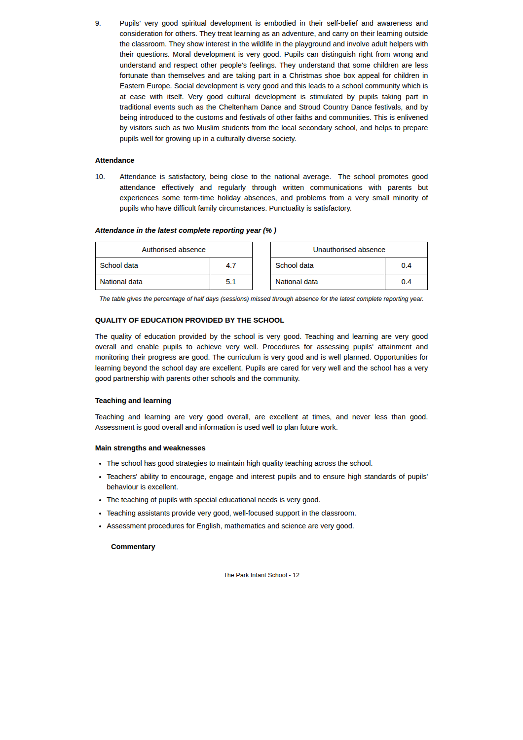9.
Pupils' very good spiritual development is embodied in their self-belief and awareness and consideration for others. They treat learning as an adventure, and carry on their learning outside the classroom. They show interest in the wildlife in the playground and involve adult helpers with their questions. Moral development is very good. Pupils can distinguish right from wrong and understand and respect other people's feelings. They understand that some children are less fortunate than themselves and are taking part in a Christmas shoe box appeal for children in Eastern Europe. Social development is very good and this leads to a school community which is at ease with itself. Very good cultural development is stimulated by pupils taking part in traditional events such as the Cheltenham Dance and Stroud Country Dance festivals, and by being introduced to the customs and festivals of other faiths and communities. This is enlivened by visitors such as two Muslim students from the local secondary school, and helps to prepare pupils well for growing up in a culturally diverse society.
Attendance
10.
Attendance is satisfactory, being close to the national average. The school promotes good attendance effectively and regularly through written communications with parents but experiences some term-time holiday absences, and problems from a very small minority of pupils who have difficult family circumstances. Punctuality is satisfactory.
Attendance in the latest complete reporting year (% )
| Authorised absence |
| --- |
| School data | 4.7 |
| National data | 5.1 |
| Unauthorised absence |
| --- |
| School data | 0.4 |
| National data | 0.4 |
The table gives the percentage of half days (sessions) missed through absence for the latest complete reporting year.
QUALITY OF EDUCATION PROVIDED BY THE SCHOOL
The quality of education provided by the school is very good. Teaching and learning are very good overall and enable pupils to achieve very well. Procedures for assessing pupils' attainment and monitoring their progress are good. The curriculum is very good and is well planned. Opportunities for learning beyond the school day are excellent. Pupils are cared for very well and the school has a very good partnership with parents other schools and the community.
Teaching and learning
Teaching and learning are very good overall, are excellent at times, and never less than good. Assessment is good overall and information is used well to plan future work.
Main strengths and weaknesses
The school has good strategies to maintain high quality teaching across the school.
Teachers' ability to encourage, engage and interest pupils and to ensure high standards of pupils' behaviour is excellent.
The teaching of pupils with special educational needs is very good.
Teaching assistants provide very good, well-focused support in the classroom.
Assessment procedures for English, mathematics and science are very good.
Commentary
The Park Infant School - 12